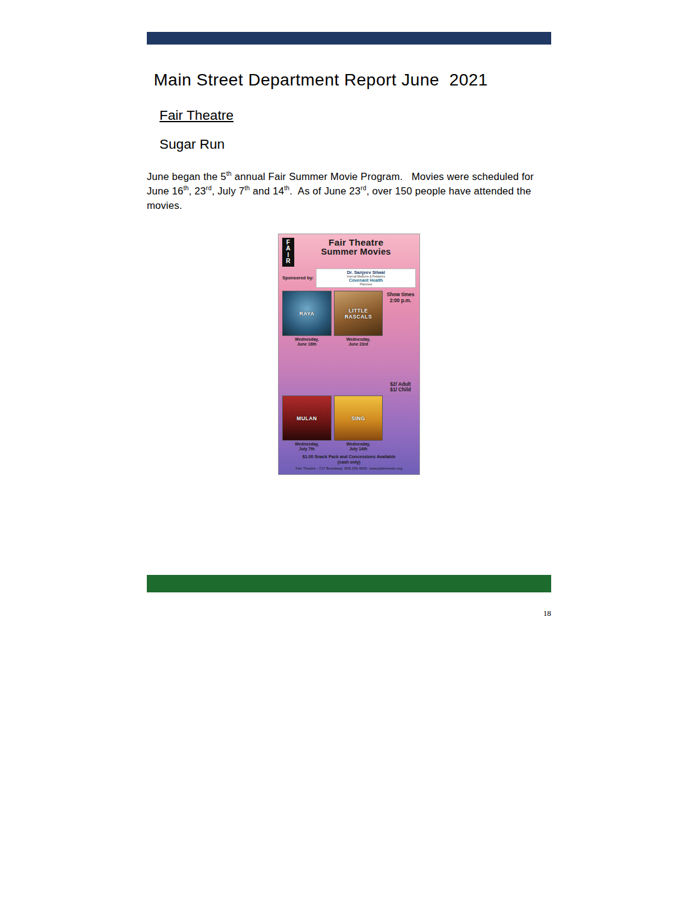Main Street Department Report June 2021
Fair Theatre
Sugar Run
June began the 5th annual Fair Summer Movie Program. Movies were scheduled for June 16th, 23rd, July 7th and 14th. As of June 23rd, over 150 people have attended the movies.
F
A
I
R
Fair Theatre
Summer Movies
Sponsored by:
Dr. Sanjeev Silwal
Internal Medicine & Pediatrics
Covenant Health
Plainview
RAYA
Wednesday,
June 16th
LITTLE RASCALS
Wednesday,
June 23rd
Show times
2:00 p.m.
$2/ Adult
$1/ Child
MULAN
Wednesday,
July 7th
SING
Wednesday,
July 14th
$1.00 Snack Pack and Concessions Available
(cash only)
Fair Theatre - 717 Broadway 806.293.4000 www.plainviewtx.org
18